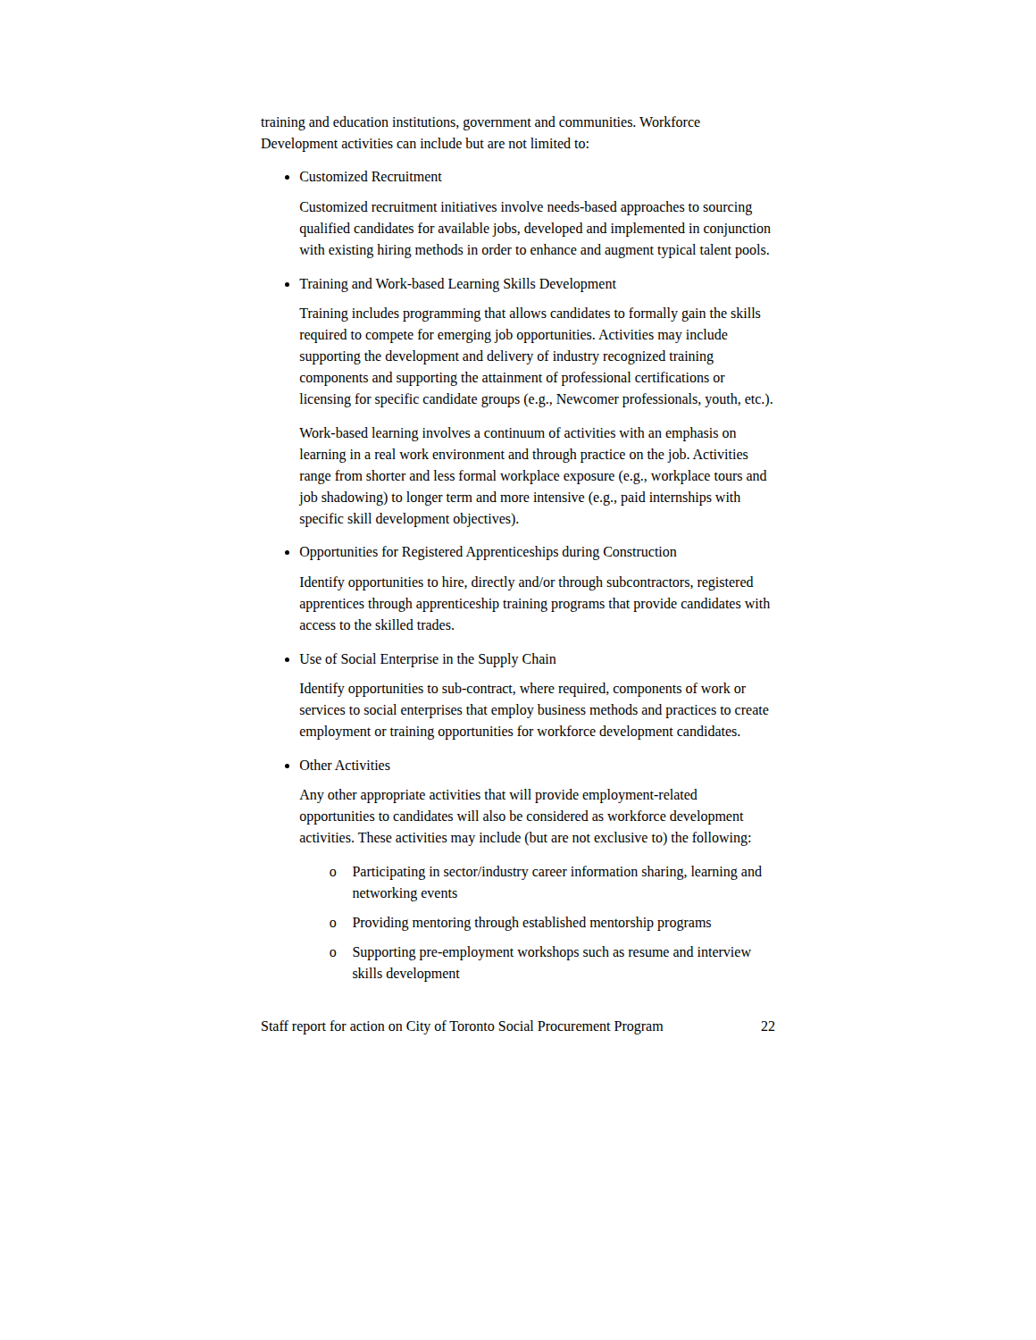training and education institutions, government and communities. Workforce Development activities can include but are not limited to:
Customized Recruitment
Customized recruitment initiatives involve needs-based approaches to sourcing qualified candidates for available jobs, developed and implemented in conjunction with existing hiring methods in order to enhance and augment typical talent pools.
Training and Work-based Learning Skills Development
Training includes programming that allows candidates to formally gain the skills required to compete for emerging job opportunities. Activities may include supporting the development and delivery of industry recognized training components and supporting the attainment of professional certifications or licensing for specific candidate groups (e.g., Newcomer professionals, youth, etc.).
Work-based learning involves a continuum of activities with an emphasis on learning in a real work environment and through practice on the job. Activities range from shorter and less formal workplace exposure (e.g., workplace tours and job shadowing) to longer term and more intensive (e.g., paid internships with specific skill development objectives).
Opportunities for Registered Apprenticeships during Construction
Identify opportunities to hire, directly and/or through subcontractors, registered apprentices through apprenticeship training programs that provide candidates with access to the skilled trades.
Use of Social Enterprise in the Supply Chain
Identify opportunities to sub-contract, where required, components of work or services to social enterprises that employ business methods and practices to create employment or training opportunities for workforce development candidates.
Other Activities
Any other appropriate activities that will provide employment-related opportunities to candidates will also be considered as workforce development activities. These activities may include (but are not exclusive to) the following:
Participating in sector/industry career information sharing, learning and networking events
Providing mentoring through established mentorship programs
Supporting pre-employment workshops such as resume and interview skills development
Staff report for action on City of Toronto Social Procurement Program 22